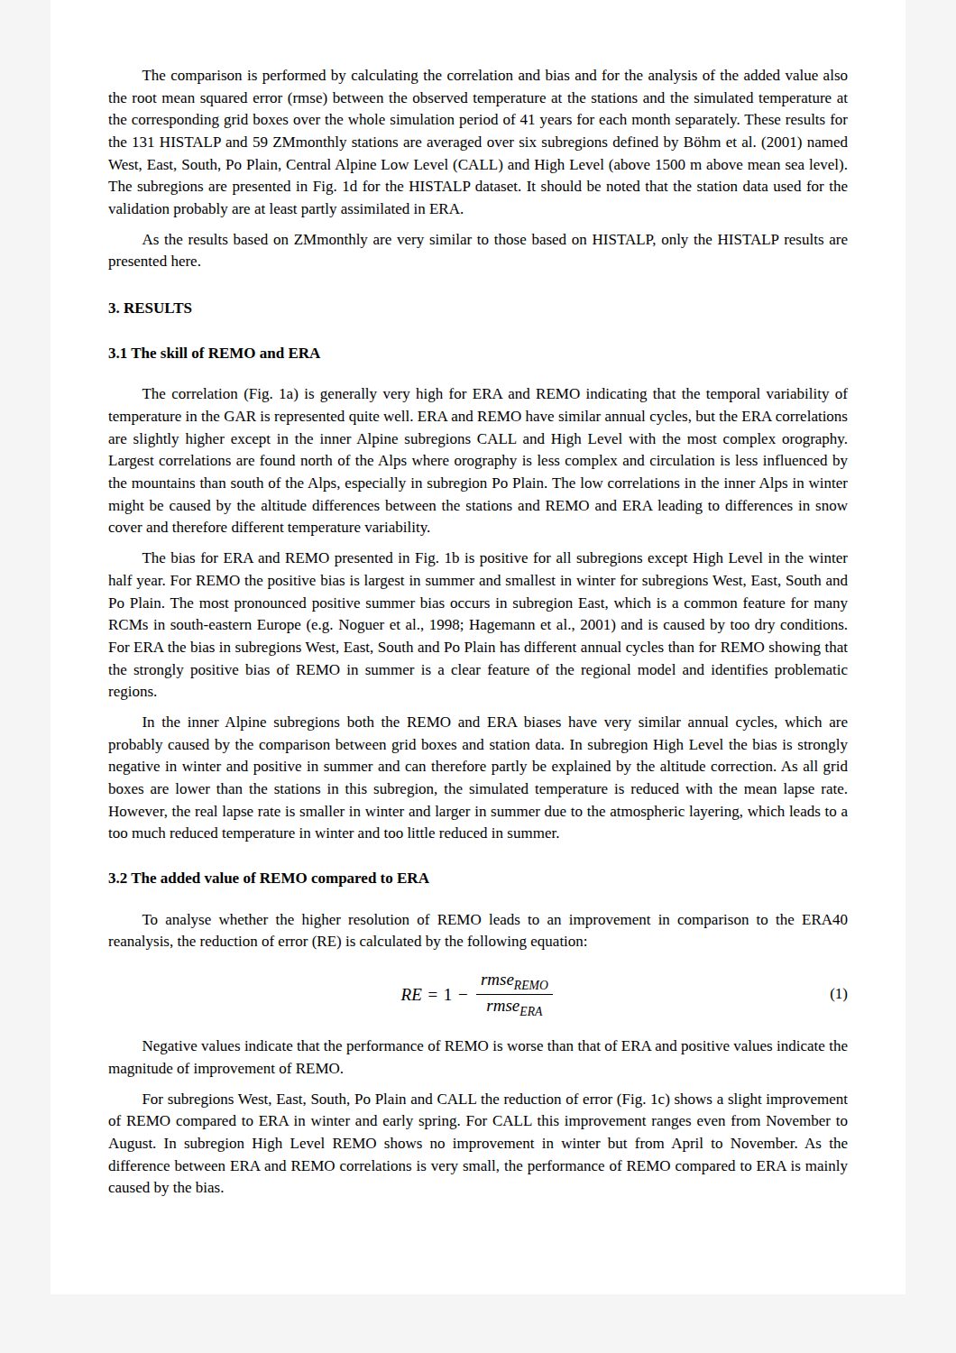The comparison is performed by calculating the correlation and bias and for the analysis of the added value also the root mean squared error (rmse) between the observed temperature at the stations and the simulated temperature at the corresponding grid boxes over the whole simulation period of 41 years for each month separately. These results for the 131 HISTALP and 59 ZMmonthly stations are averaged over six subregions defined by Böhm et al. (2001) named West, East, South, Po Plain, Central Alpine Low Level (CALL) and High Level (above 1500 m above mean sea level). The subregions are presented in Fig. 1d for the HISTALP dataset. It should be noted that the station data used for the validation probably are at least partly assimilated in ERA.
As the results based on ZMmonthly are very similar to those based on HISTALP, only the HISTALP results are presented here.
3. RESULTS
3.1 The skill of REMO and ERA
The correlation (Fig. 1a) is generally very high for ERA and REMO indicating that the temporal variability of temperature in the GAR is represented quite well. ERA and REMO have similar annual cycles, but the ERA correlations are slightly higher except in the inner Alpine subregions CALL and High Level with the most complex orography. Largest correlations are found north of the Alps where orography is less complex and circulation is less influenced by the mountains than south of the Alps, especially in subregion Po Plain. The low correlations in the inner Alps in winter might be caused by the altitude differences between the stations and REMO and ERA leading to differences in snow cover and therefore different temperature variability.
The bias for ERA and REMO presented in Fig. 1b is positive for all subregions except High Level in the winter half year. For REMO the positive bias is largest in summer and smallest in winter for subregions West, East, South and Po Plain. The most pronounced positive summer bias occurs in subregion East, which is a common feature for many RCMs in south-eastern Europe (e.g. Noguer et al., 1998; Hagemann et al., 2001) and is caused by too dry conditions. For ERA the bias in subregions West, East, South and Po Plain has different annual cycles than for REMO showing that the strongly positive bias of REMO in summer is a clear feature of the regional model and identifies problematic regions.
In the inner Alpine subregions both the REMO and ERA biases have very similar annual cycles, which are probably caused by the comparison between grid boxes and station data. In subregion High Level the bias is strongly negative in winter and positive in summer and can therefore partly be explained by the altitude correction. As all grid boxes are lower than the stations in this subregion, the simulated temperature is reduced with the mean lapse rate. However, the real lapse rate is smaller in winter and larger in summer due to the atmospheric layering, which leads to a too much reduced temperature in winter and too little reduced in summer.
3.2 The added value of REMO compared to ERA
To analyse whether the higher resolution of REMO leads to an improvement in comparison to the ERA40 reanalysis, the reduction of error (RE) is calculated by the following equation:
RE = 1 − rmseREMO rmseERA
(1)
Negative values indicate that the performance of REMO is worse than that of ERA and positive values indicate the magnitude of improvement of REMO.
For subregions West, East, South, Po Plain and CALL the reduction of error (Fig. 1c) shows a slight improvement of REMO compared to ERA in winter and early spring. For CALL this improvement ranges even from November to August. In subregion High Level REMO shows no improvement in winter but from April to November. As the difference between ERA and REMO correlations is very small, the performance of REMO compared to ERA is mainly caused by the bias.